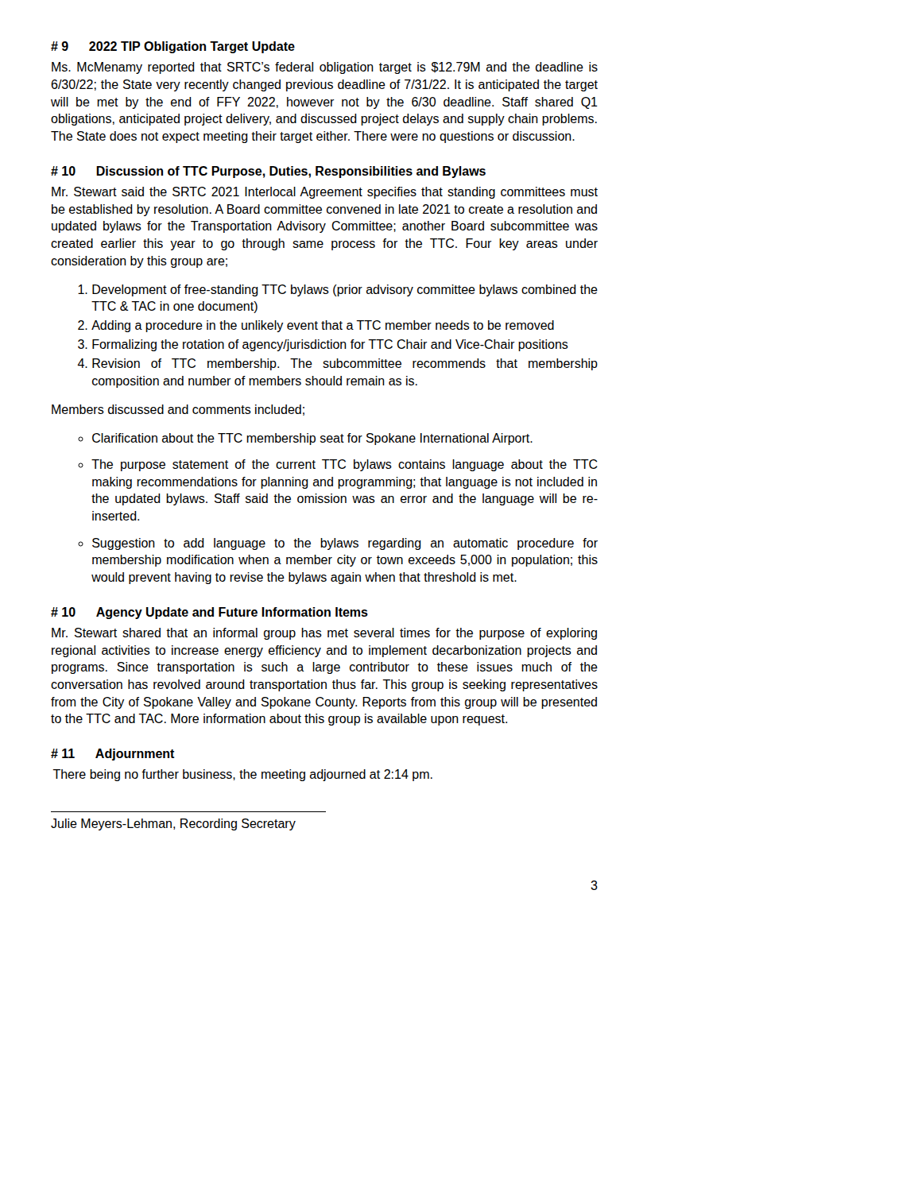# 9 2022 TIP Obligation Target Update
Ms. McMenamy reported that SRTC’s federal obligation target is $12.79M and the deadline is 6/30/22; the State very recently changed previous deadline of 7/31/22. It is anticipated the target will be met by the end of FFY 2022, however not by the 6/30 deadline. Staff shared Q1 obligations, anticipated project delivery, and discussed project delays and supply chain problems. The State does not expect meeting their target either. There were no questions or discussion.
# 10 Discussion of TTC Purpose, Duties, Responsibilities and Bylaws
Mr. Stewart said the SRTC 2021 Interlocal Agreement specifies that standing committees must be established by resolution. A Board committee convened in late 2021 to create a resolution and updated bylaws for the Transportation Advisory Committee; another Board subcommittee was created earlier this year to go through same process for the TTC. Four key areas under consideration by this group are;
Development of free-standing TTC bylaws (prior advisory committee bylaws combined the TTC & TAC in one document)
Adding a procedure in the unlikely event that a TTC member needs to be removed
Formalizing the rotation of agency/jurisdiction for TTC Chair and Vice-Chair positions
Revision of TTC membership. The subcommittee recommends that membership composition and number of members should remain as is.
Members discussed and comments included;
Clarification about the TTC membership seat for Spokane International Airport.
The purpose statement of the current TTC bylaws contains language about the TTC making recommendations for planning and programming; that language is not included in the updated bylaws. Staff said the omission was an error and the language will be re-inserted.
Suggestion to add language to the bylaws regarding an automatic procedure for membership modification when a member city or town exceeds 5,000 in population; this would prevent having to revise the bylaws again when that threshold is met.
# 10 Agency Update and Future Information Items
Mr. Stewart shared that an informal group has met several times for the purpose of exploring regional activities to increase energy efficiency and to implement decarbonization projects and programs. Since transportation is such a large contributor to these issues much of the conversation has revolved around transportation thus far. This group is seeking representatives from the City of Spokane Valley and Spokane County. Reports from this group will be presented to the TTC and TAC. More information about this group is available upon request.
# 11 Adjournment
There being no further business, the meeting adjourned at 2:14 pm.
Julie Meyers-Lehman, Recording Secretary
3